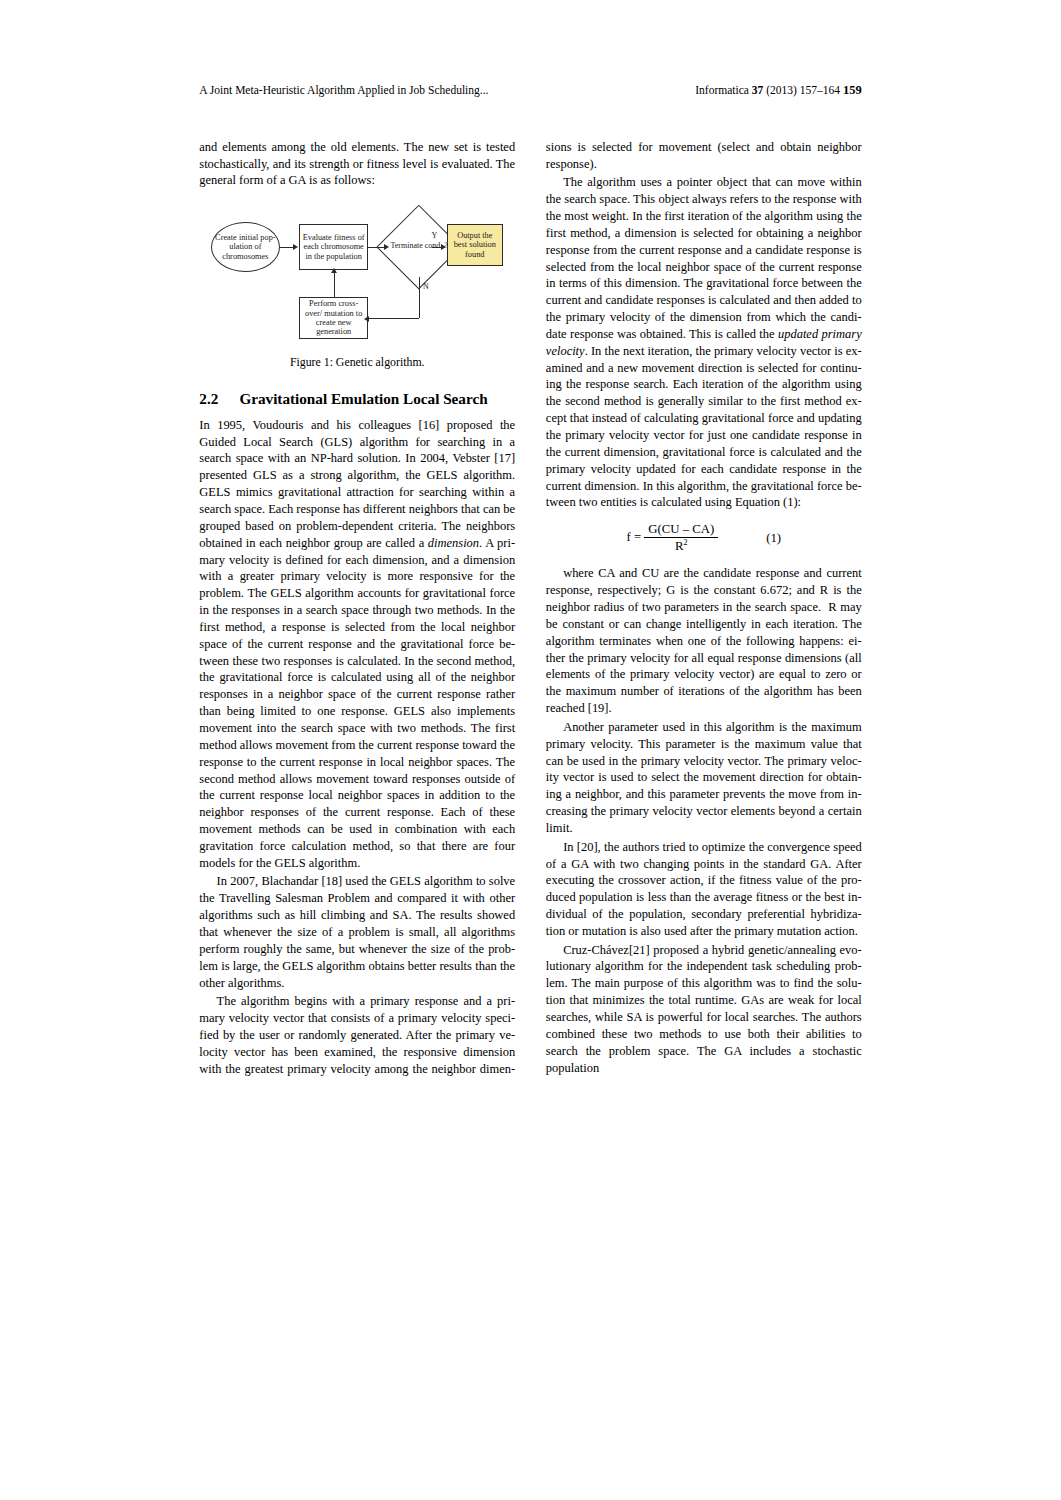A Joint Meta-Heuristic Algorithm Applied in Job Scheduling...
Informatica 37 (2013) 157–164 159
and elements among the old elements. The new set is tested stochastically, and its strength or fitness level is evaluated. The general form of a GA is as follows:
Create initial population of chromosomes
Evaluate fitness of each chromosome in the population
Terminate cond. ?
Output the best solution found
Perform crossover/ mutation to create new generation
Y
N
Figure 1: Genetic algorithm.
2.2 Gravitational Emulation Local Search
In 1995, Voudouris and his colleagues [16] proposed the Guided Local Search (GLS) algorithm for searching in a search space with an NP-hard solution. In 2004, Vebster [17] presented GLS as a strong algorithm, the GELS algorithm. GELS mimics gravitational attraction for searching within a search space. Each response has different neighbors that can be grouped based on problem-dependent criteria. The neighbors obtained in each neighbor group are called a dimension. A primary velocity is defined for each dimension, and a dimension with a greater primary velocity is more responsive for the problem. The GELS algorithm accounts for gravitational force in the responses in a search space through two methods. In the first method, a response is selected from the local neighbor space of the current response and the gravitational force between these two responses is calculated. In the second method, the gravitational force is calculated using all of the neighbor responses in a neighbor space of the current response rather than being limited to one response. GELS also implements movement into the search space with two methods. The first method allows movement from the current response toward the response to the current response in local neighbor spaces. The second method allows movement toward responses outside of the current response local neighbor spaces in addition to the neighbor responses of the current response. Each of these movement methods can be used in combination with each gravitation force calculation method, so that there are four models for the GELS algorithm.
In 2007, Blachandar [18] used the GELS algorithm to solve the Travelling Salesman Problem and compared it with other algorithms such as hill climbing and SA. The results showed that whenever the size of a problem is small, all algorithms perform roughly the same, but whenever the size of the problem is large, the GELS algorithm obtains better results than the other algorithms.
The algorithm begins with a primary response and a primary velocity vector that consists of a primary velocity specified by the user or randomly generated. After the primary velocity vector has been examined, the responsive dimension with the greatest primary velocity among the neighbor dimensions is selected for movement (select and obtain neighbor response).
The algorithm uses a pointer object that can move within the search space. This object always refers to the response with the most weight. In the first iteration of the algorithm using the first method, a dimension is selected for obtaining a neighbor response from the current response and a candidate response is selected from the local neighbor space of the current response in terms of this dimension. The gravitational force between the current and candidate responses is calculated and then added to the primary velocity of the dimension from which the candidate response was obtained. This is called the updated primary velocity. In the next iteration, the primary velocity vector is examined and a new movement direction is selected for continuing the response search. Each iteration of the algorithm using the second method is generally similar to the first method except that instead of calculating gravitational force and updating the primary velocity vector for just one candidate response in the current dimension, gravitational force is calculated and the primary velocity updated for each candidate response in the current dimension. In this algorithm, the gravitational force between two entities is calculated using Equation (1):
f = G(CU – CA) R2
(1)
where CA and CU are the candidate response and current response, respectively; G is the constant 6.672; and R is the neighbor radius of two parameters in the search space. R may be constant or can change intelligently in each iteration. The algorithm terminates when one of the following happens: either the primary velocity for all equal response dimensions (all elements of the primary velocity vector) are equal to zero or the maximum number of iterations of the algorithm has been reached [19].
Another parameter used in this algorithm is the maximum primary velocity. This parameter is the maximum value that can be used in the primary velocity vector. The primary velocity vector is used to select the movement direction for obtaining a neighbor, and this parameter prevents the move from increasing the primary velocity vector elements beyond a certain limit.
In [20], the authors tried to optimize the convergence speed of a GA with two changing points in the standard GA. After executing the crossover action, if the fitness value of the produced population is less than the average fitness or the best individual of the population, secondary preferential hybridization or mutation is also used after the primary mutation action.
Cruz-Chávez[21] proposed a hybrid genetic/annealing evolutionary algorithm for the independent task scheduling problem. The main purpose of this algorithm was to find the solution that minimizes the total runtime. GAs are weak for local searches, while SA is powerful for local searches. The authors combined these two methods to use both their abilities to search the problem space. The GA includes a stochastic population